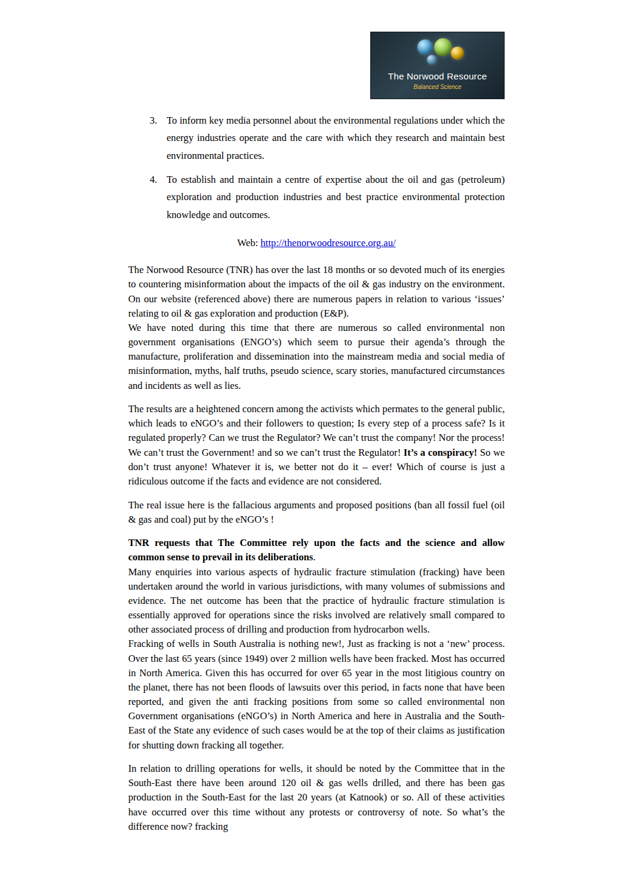The Norwood Resource
Balanced Science
To inform key media personnel about the environmental regulations under which the energy industries operate and the care with which they research and maintain best environmental practices.
To establish and maintain a centre of expertise about the oil and gas (petroleum) exploration and production industries and best practice environmental protection knowledge and outcomes.
Web: http://thenorwoodresource.org.au/
The Norwood Resource (TNR) has over the last 18 months or so devoted much of its energies to countering misinformation about the impacts of the oil & gas industry on the environment. On our website (referenced above) there are numerous papers in relation to various ‘issues’ relating to oil & gas exploration and production (E&P).
We have noted during this time that there are numerous so called environmental non government organisations (ENGO’s) which seem to pursue their agenda’s through the manufacture, proliferation and dissemination into the mainstream media and social media of misinformation, myths, half truths, pseudo science, scary stories, manufactured circumstances and incidents as well as lies.
The results are a heightened concern among the activists which permates to the general public, which leads to eNGO’s and their followers to question; Is every step of a process safe? Is it regulated properly? Can we trust the Regulator? We can’t trust the company! Nor the process! We can’t trust the Government! and so we can’t trust the Regulator! It’s a conspiracy! So we don’t trust anyone! Whatever it is, we better not do it – ever! Which of course is just a ridiculous outcome if the facts and evidence are not considered.
The real issue here is the fallacious arguments and proposed positions (ban all fossil fuel (oil & gas and coal) put by the eNGO’s !
TNR requests that The Committee rely upon the facts and the science and allow common sense to prevail in its deliberations.
Many enquiries into various aspects of hydraulic fracture stimulation (fracking) have been undertaken around the world in various jurisdictions, with many volumes of submissions and evidence. The net outcome has been that the practice of hydraulic fracture stimulation is essentially approved for operations since the risks involved are relatively small compared to other associated process of drilling and production from hydrocarbon wells.
Fracking of wells in South Australia is nothing new!, Just as fracking is not a ‘new’ process. Over the last 65 years (since 1949) over 2 million wells have been fracked. Most has occurred in North America. Given this has occurred for over 65 year in the most litigious country on the planet, there has not been floods of lawsuits over this period, in facts none that have been reported, and given the anti fracking positions from some so called environmental non Government organisations (eNGO’s) in North America and here in Australia and the South-East of the State any evidence of such cases would be at the top of their claims as justification for shutting down fracking all together.
In relation to drilling operations for wells, it should be noted by the Committee that in the South-East there have been around 120 oil & gas wells drilled, and there has been gas production in the South-East for the last 20 years (at Katnook) or so. All of these activities have occurred over this time without any protests or controversy of note. So what’s the difference now? fracking